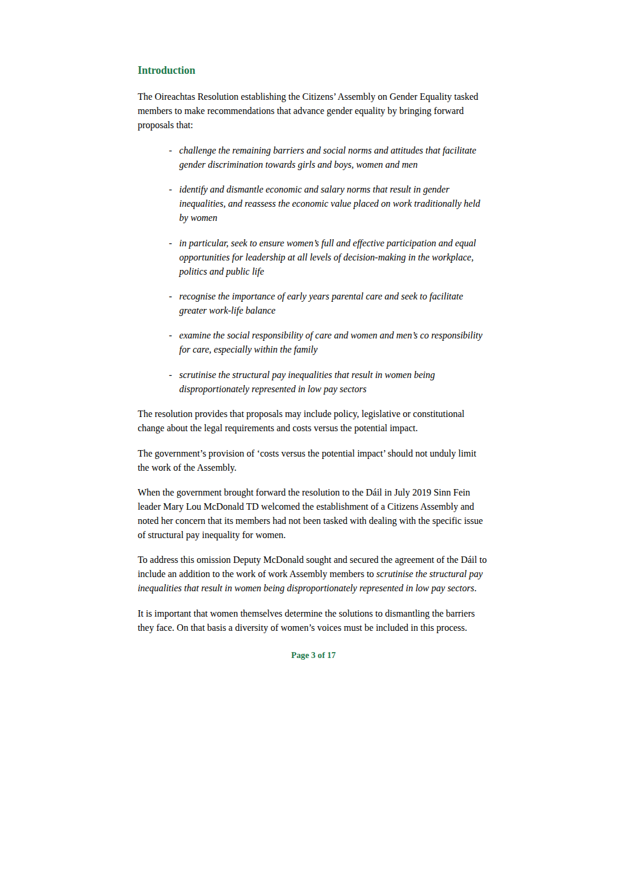Introduction
The Oireachtas Resolution establishing the Citizens’ Assembly on Gender Equality tasked members to make recommendations that advance gender equality by bringing forward proposals that:
challenge the remaining barriers and social norms and attitudes that facilitate gender discrimination towards girls and boys, women and men
identify and dismantle economic and salary norms that result in gender inequalities, and reassess the economic value placed on work traditionally held by women
in particular, seek to ensure women’s full and effective participation and equal opportunities for leadership at all levels of decision-making in the workplace, politics and public life
recognise the importance of early years parental care and seek to facilitate greater work-life balance
examine the social responsibility of care and women and men’s co responsibility for care, especially within the family
scrutinise the structural pay inequalities that result in women being disproportionately represented in low pay sectors
The resolution provides that proposals may include policy, legislative or constitutional change about the legal requirements and costs versus the potential impact.
The government’s provision of ‘costs versus the potential impact’ should not unduly limit the work of the Assembly.
When the government brought forward the resolution to the Dáil in July 2019 Sinn Fein leader Mary Lou McDonald TD welcomed the establishment of a Citizens Assembly and noted her concern that its members had not been tasked with dealing with the specific issue of structural pay inequality for women.
To address this omission Deputy McDonald sought and secured the agreement of the Dáil to include an addition to the work of work Assembly members to scrutinise the structural pay inequalities that result in women being disproportionately represented in low pay sectors.
It is important that women themselves determine the solutions to dismantling the barriers they face. On that basis a diversity of women’s voices must be included in this process.
Page 3 of 17